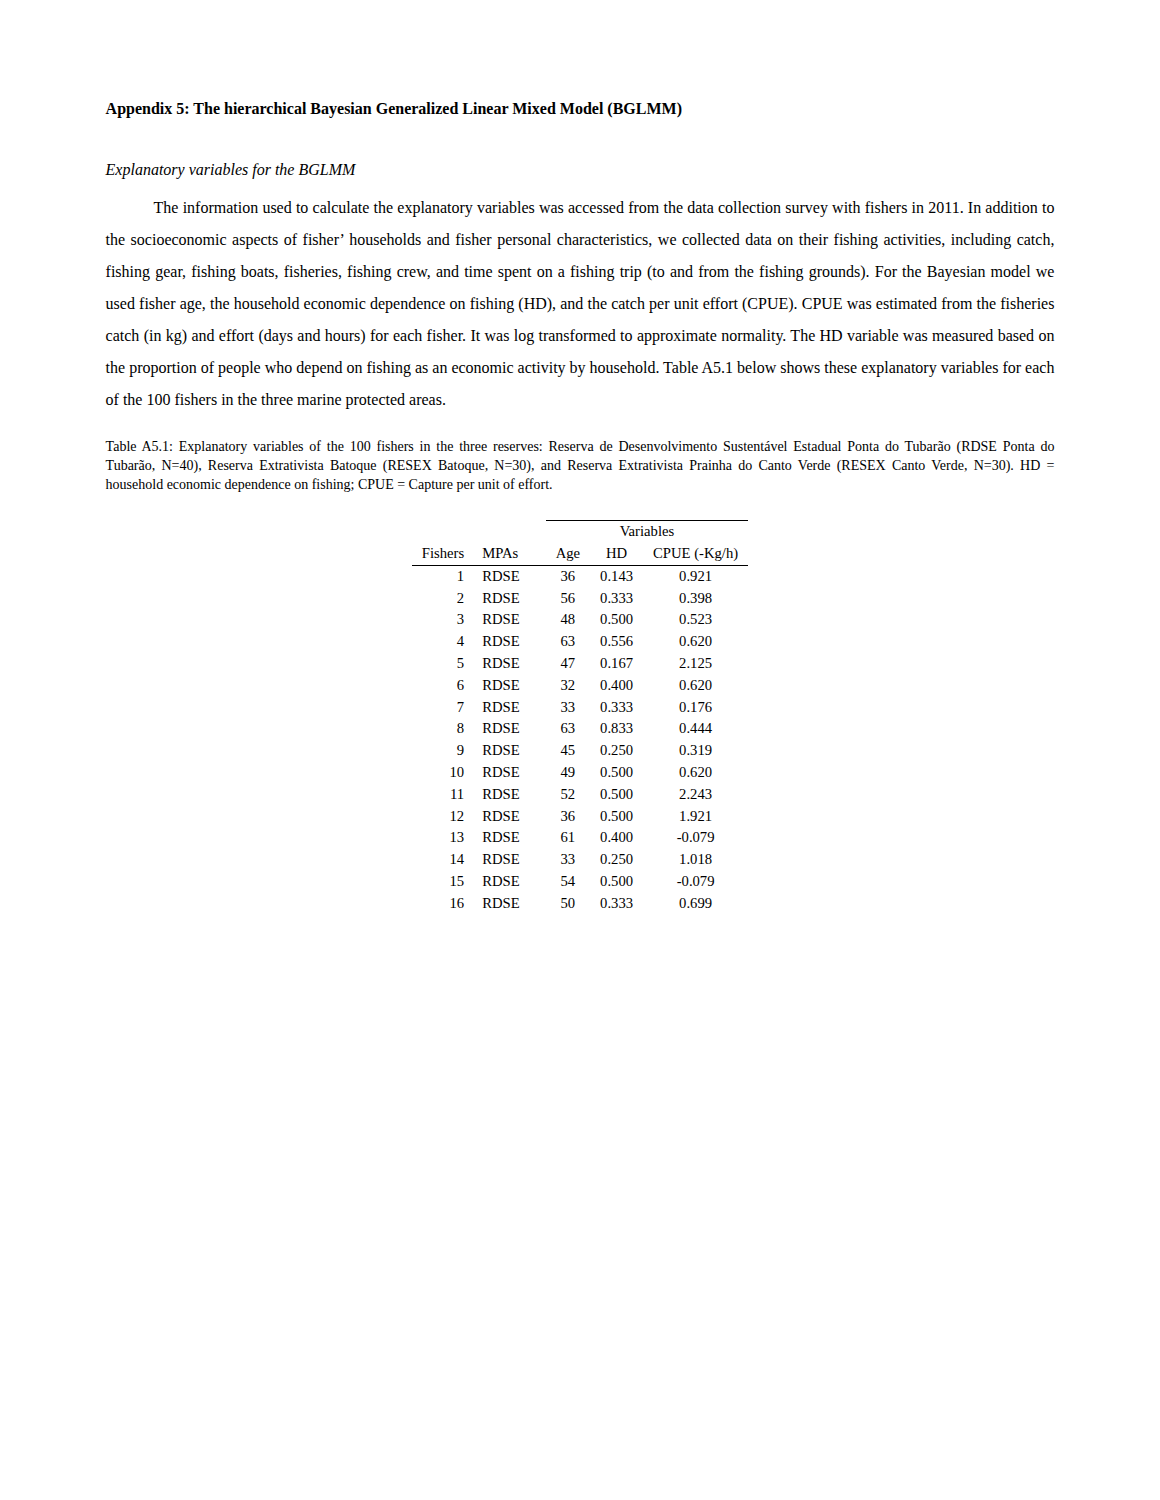Appendix 5: The hierarchical Bayesian Generalized Linear Mixed Model (BGLMM)
Explanatory variables for the BGLMM
The information used to calculate the explanatory variables was accessed from the data collection survey with fishers in 2011. In addition to the socioeconomic aspects of fisher’ households and fisher personal characteristics, we collected data on their fishing activities, including catch, fishing gear, fishing boats, fisheries, fishing crew, and time spent on a fishing trip (to and from the fishing grounds). For the Bayesian model we used fisher age, the household economic dependence on fishing (HD), and the catch per unit effort (CPUE). CPUE was estimated from the fisheries catch (in kg) and effort (days and hours) for each fisher. It was log transformed to approximate normality. The HD variable was measured based on the proportion of people who depend on fishing as an economic activity by household. Table A5.1 below shows these explanatory variables for each of the 100 fishers in the three marine protected areas.
Table A5.1: Explanatory variables of the 100 fishers in the three reserves: Reserva de Desenvolvimento Sustentável Estadual Ponta do Tubarão (RDSE Ponta do Tubarão, N=40), Reserva Extrativista Batoque (RESEX Batoque, N=30), and Reserva Extrativista Prainha do Canto Verde (RESEX Canto Verde, N=30). HD = household economic dependence on fishing; CPUE = Capture per unit of effort.
| | | Variables |
| Fishers | MPAs | Age | HD | CPUE (-Kg/h) |
| 1 | RDSE | 36 | 0.143 | 0.921 |
| 2 | RDSE | 56 | 0.333 | 0.398 |
| 3 | RDSE | 48 | 0.500 | 0.523 |
| 4 | RDSE | 63 | 0.556 | 0.620 |
| 5 | RDSE | 47 | 0.167 | 2.125 |
| 6 | RDSE | 32 | 0.400 | 0.620 |
| 7 | RDSE | 33 | 0.333 | 0.176 |
| 8 | RDSE | 63 | 0.833 | 0.444 |
| 9 | RDSE | 45 | 0.250 | 0.319 |
| 10 | RDSE | 49 | 0.500 | 0.620 |
| 11 | RDSE | 52 | 0.500 | 2.243 |
| 12 | RDSE | 36 | 0.500 | 1.921 |
| 13 | RDSE | 61 | 0.400 | -0.079 |
| 14 | RDSE | 33 | 0.250 | 1.018 |
| 15 | RDSE | 54 | 0.500 | -0.079 |
| 16 | RDSE | 50 | 0.333 | 0.699 |